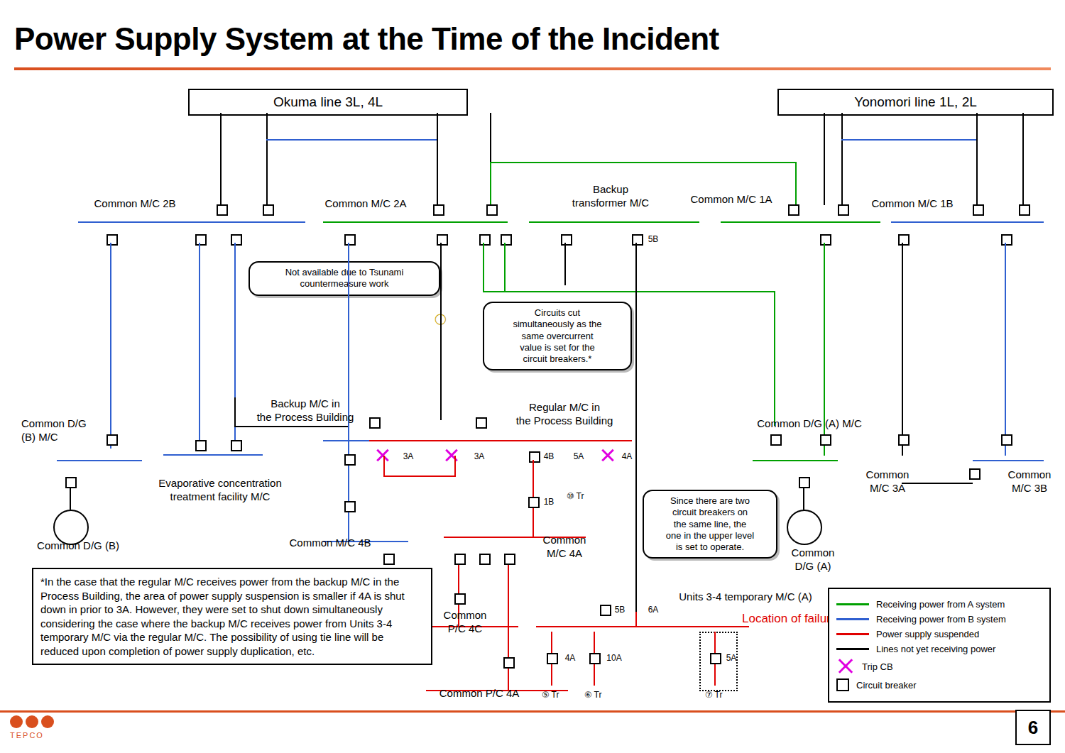Power Supply System at the Time of the Incident
Okuma line 3L, 4L
Yonomori line 1L, 2L
Common M/C 2B
Common M/C 2A
Backup
transformer M/C
Common M/C 1A
Common M/C 1B
5B
Not available due to Tsunami
countermeasure work
◯
Circuits cut
simultaneously as the
same overcurrent
value is set for the
circuit breakers.*
Backup M/C in
the Process Building
Regular M/C in
the Process Building
3A
3A
4B
5A
4A
1B
⑩ Tr
Common
M/C 4A
Common
P/C 4C
Common P/C 4A
Common M/C 4B
Evaporative concentration
treatment facility M/C
Common D/G
(B) M/C
Common D/G (B)
Common D/G (A) M/C
Common
D/G (A)
Common
M/C 3A
Common
M/C 3B
Since there are two
circuit breakers on
the same line, the
one in the upper level
is set to operate.
Units 3-4 temporary M/C (A)
5B
6A
4A
10A
⑤ Tr
⑥ Tr
5A
⑦ Tr
Location of failure
*In the case that the regular M/C receives power from the backup M/C in the Process Building, the area of power supply suspension is smaller if 4A is shut down in prior to 3A. However, they were set to shut down simultaneously considering the case where the backup M/C receives power from Units 3-4 temporary M/C via the regular M/C. The possibility of using tie line will be reduced upon completion of power supply duplication, etc.
Receiving power from A system
Receiving power from B system
Power supply suspended
Lines not yet receiving power
Trip CB
Circuit breaker
6
TEPCO